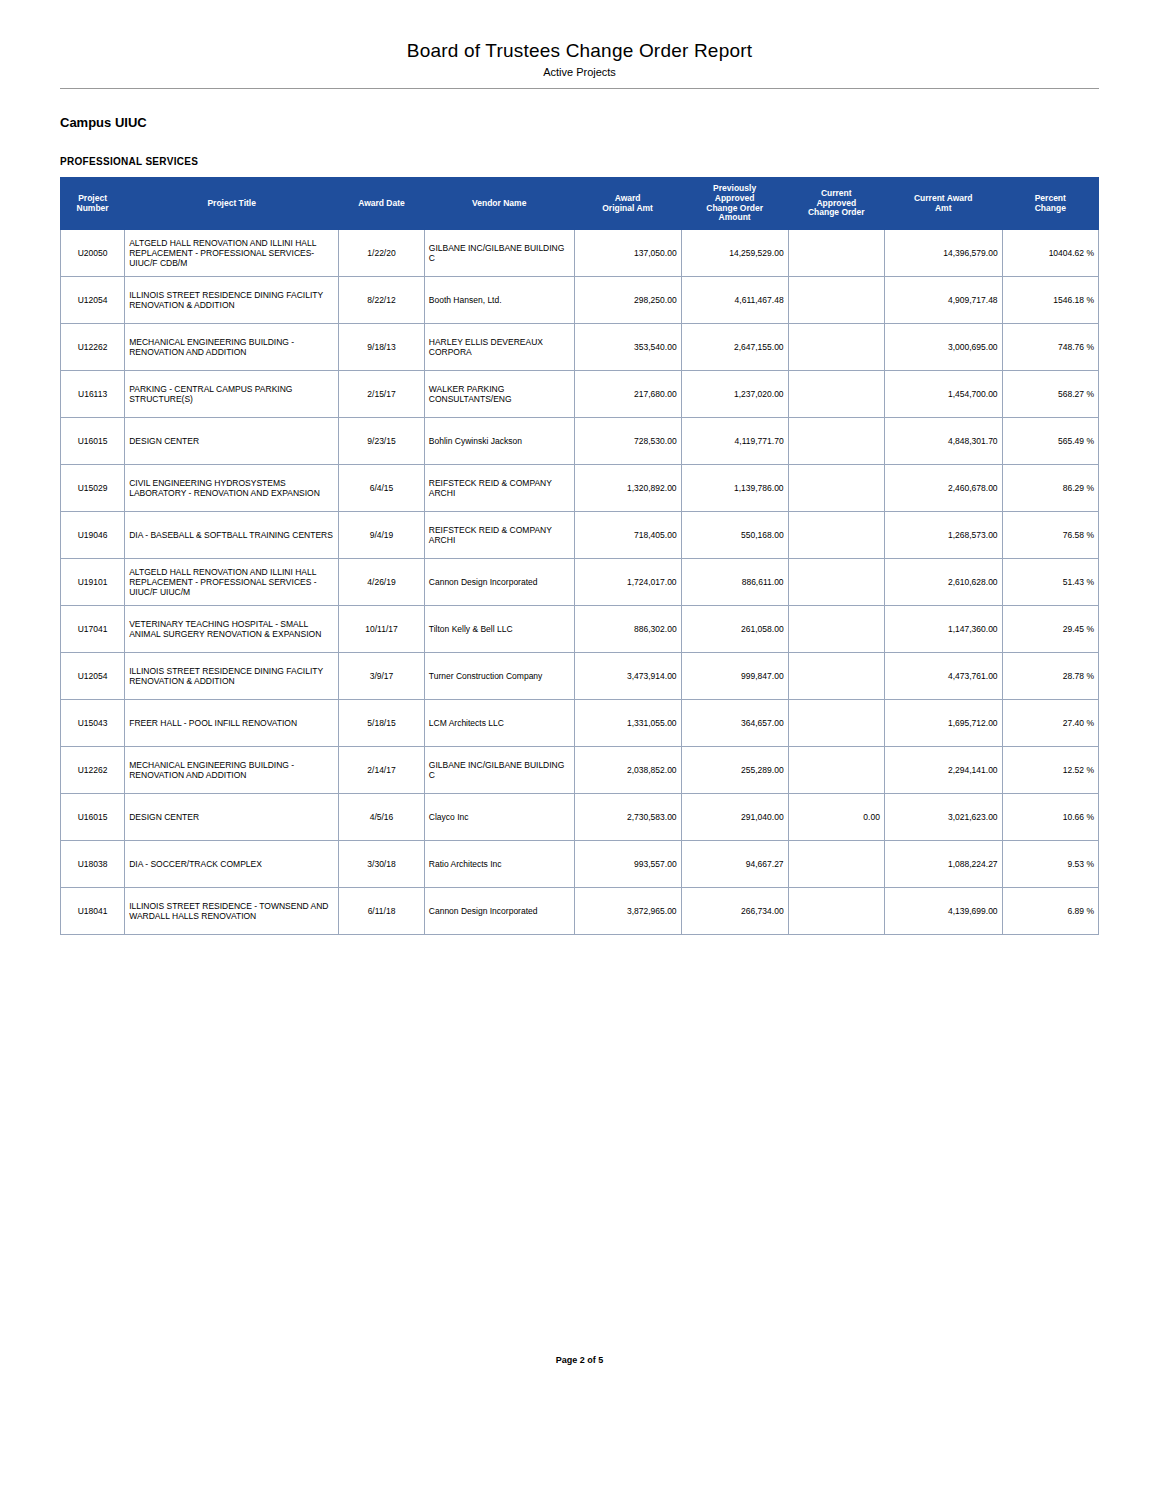Board of Trustees Change Order Report
Active Projects
Campus UIUC
PROFESSIONAL SERVICES
| Project Number | Project Title | Award Date | Vendor Name | Award Original Amt | Previously Approved Change Order Amount | Current Approved Change Order | Current Award Amt | Percent Change |
| --- | --- | --- | --- | --- | --- | --- | --- | --- |
| U20050 | ALTGELD HALL RENOVATION AND ILLINI HALL REPLACEMENT - PROFESSIONAL SERVICES-UIUC/F CDB/M | 1/22/20 | GILBANE INC/GILBANE BUILDING C | 137,050.00 | 14,259,529.00 | | 14,396,579.00 | 10404.62 % |
| U12054 | ILLINOIS STREET RESIDENCE DINING FACILITY RENOVATION & ADDITION | 8/22/12 | Booth Hansen, Ltd. | 298,250.00 | 4,611,467.48 | | 4,909,717.48 | 1546.18 % |
| U12262 | MECHANICAL ENGINEERING BUILDING - RENOVATION AND ADDITION | 9/18/13 | HARLEY ELLIS DEVEREAUX CORPORA | 353,540.00 | 2,647,155.00 | | 3,000,695.00 | 748.76 % |
| U16113 | PARKING - CENTRAL CAMPUS PARKING STRUCTURE(S) | 2/15/17 | WALKER PARKING CONSULTANTS/ENG | 217,680.00 | 1,237,020.00 | | 1,454,700.00 | 568.27 % |
| U16015 | DESIGN CENTER | 9/23/15 | Bohlin Cywinski Jackson | 728,530.00 | 4,119,771.70 | | 4,848,301.70 | 565.49 % |
| U15029 | CIVIL ENGINEERING HYDROSYSTEMS LABORATORY - RENOVATION AND EXPANSION | 6/4/15 | REIFSTECK REID & COMPANY ARCHI | 1,320,892.00 | 1,139,786.00 | | 2,460,678.00 | 86.29 % |
| U19046 | DIA - BASEBALL & SOFTBALL TRAINING CENTERS | 9/4/19 | REIFSTECK REID & COMPANY ARCHI | 718,405.00 | 550,168.00 | | 1,268,573.00 | 76.58 % |
| U19101 | ALTGELD HALL RENOVATION AND ILLINI HALL REPLACEMENT - PROFESSIONAL SERVICES - UIUC/F UIUC/M | 4/26/19 | Cannon Design Incorporated | 1,724,017.00 | 886,611.00 | | 2,610,628.00 | 51.43 % |
| U17041 | VETERINARY TEACHING HOSPITAL - SMALL ANIMAL SURGERY RENOVATION & EXPANSION | 10/11/17 | Tilton Kelly & Bell LLC | 886,302.00 | 261,058.00 | | 1,147,360.00 | 29.45 % |
| U12054 | ILLINOIS STREET RESIDENCE DINING FACILITY RENOVATION & ADDITION | 3/9/17 | Turner Construction Company | 3,473,914.00 | 999,847.00 | | 4,473,761.00 | 28.78 % |
| U15043 | FREER HALL - POOL INFILL RENOVATION | 5/18/15 | LCM Architects LLC | 1,331,055.00 | 364,657.00 | | 1,695,712.00 | 27.40 % |
| U12262 | MECHANICAL ENGINEERING BUILDING - RENOVATION AND ADDITION | 2/14/17 | GILBANE INC/GILBANE BUILDING C | 2,038,852.00 | 255,289.00 | | 2,294,141.00 | 12.52 % |
| U16015 | DESIGN CENTER | 4/5/16 | Clayco Inc | 2,730,583.00 | 291,040.00 | 0.00 | 3,021,623.00 | 10.66 % |
| U18038 | DIA - SOCCER/TRACK COMPLEX | 3/30/18 | Ratio Architects Inc | 993,557.00 | 94,667.27 | | 1,088,224.27 | 9.53 % |
| U18041 | ILLINOIS STREET RESIDENCE - TOWNSEND AND WARDALL HALLS RENOVATION | 6/11/18 | Cannon Design Incorporated | 3,872,965.00 | 266,734.00 | | 4,139,699.00 | 6.89 % |
Page 2 of 5